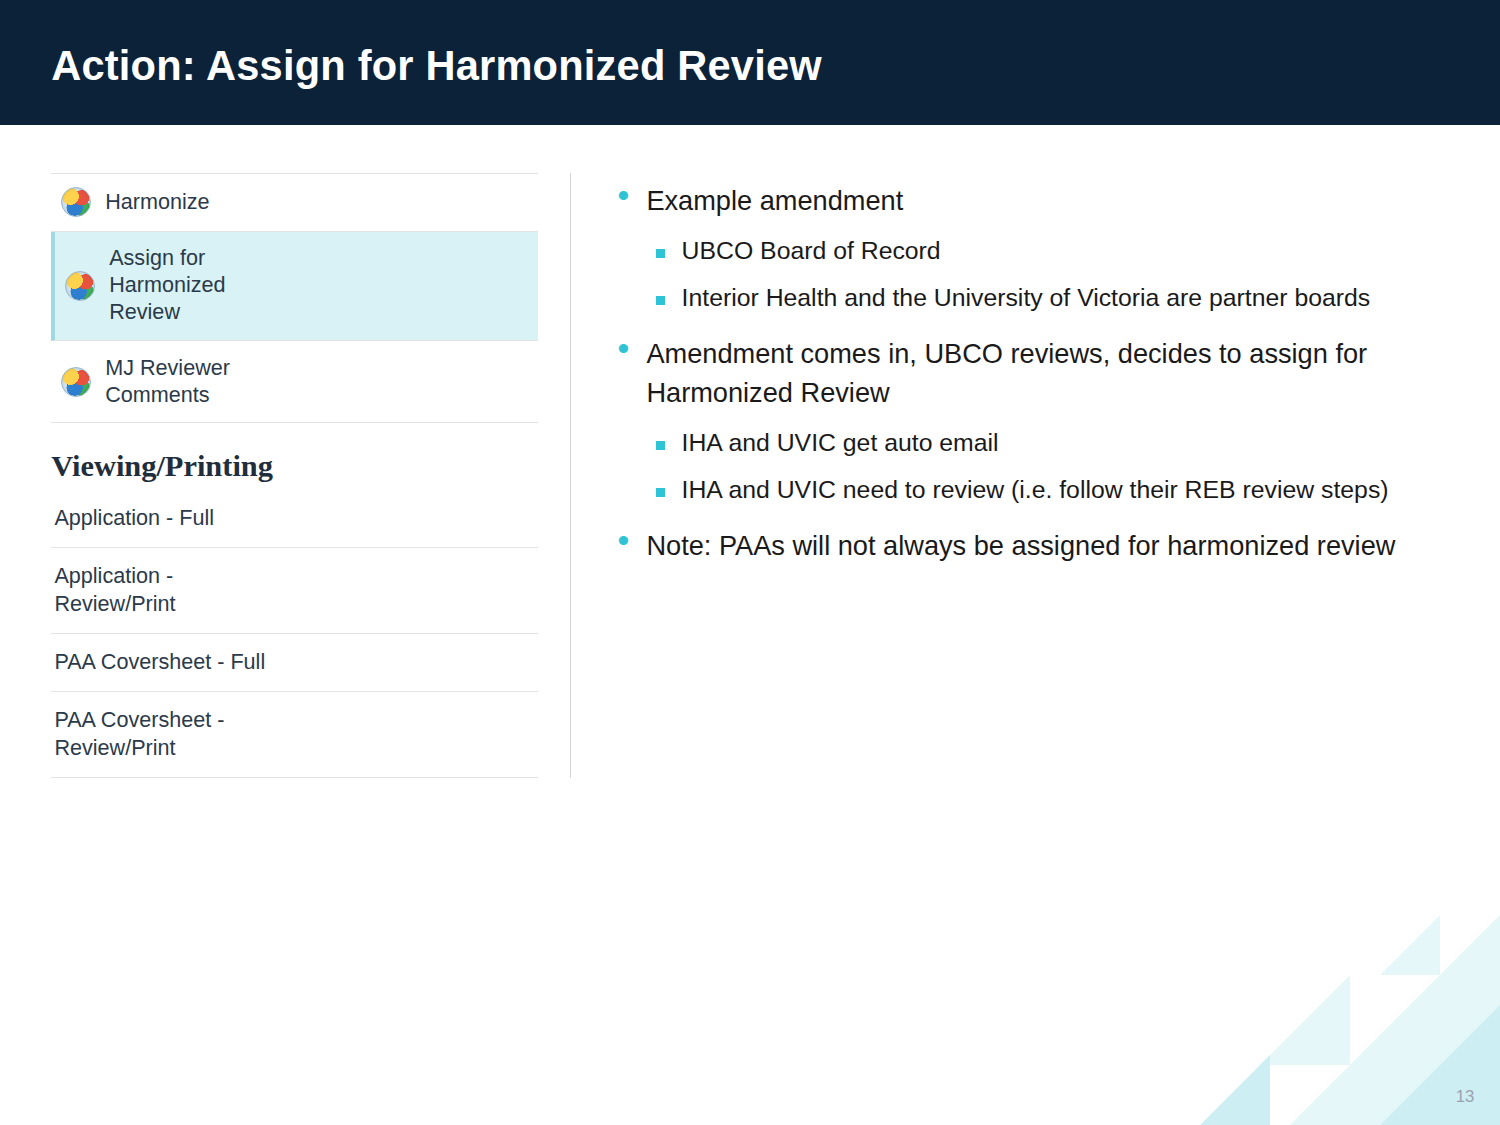Action: Assign for Harmonized Review
Harmonize
Assign for
Harmonized
Review
MJ Reviewer
Comments
Viewing/Printing
Application - Full
Application -
Review/Print
PAA Coversheet - Full
PAA Coversheet -
Review/Print
Example amendment
UBCO Board of Record
Interior Health and the University of Victoria are partner boards
Amendment comes in, UBCO reviews, decides to assign for Harmonized Review
IHA and UVIC get auto email
IHA and UVIC need to review (i.e. follow their REB review steps)
Note: PAAs will not always be assigned for harmonized review
13